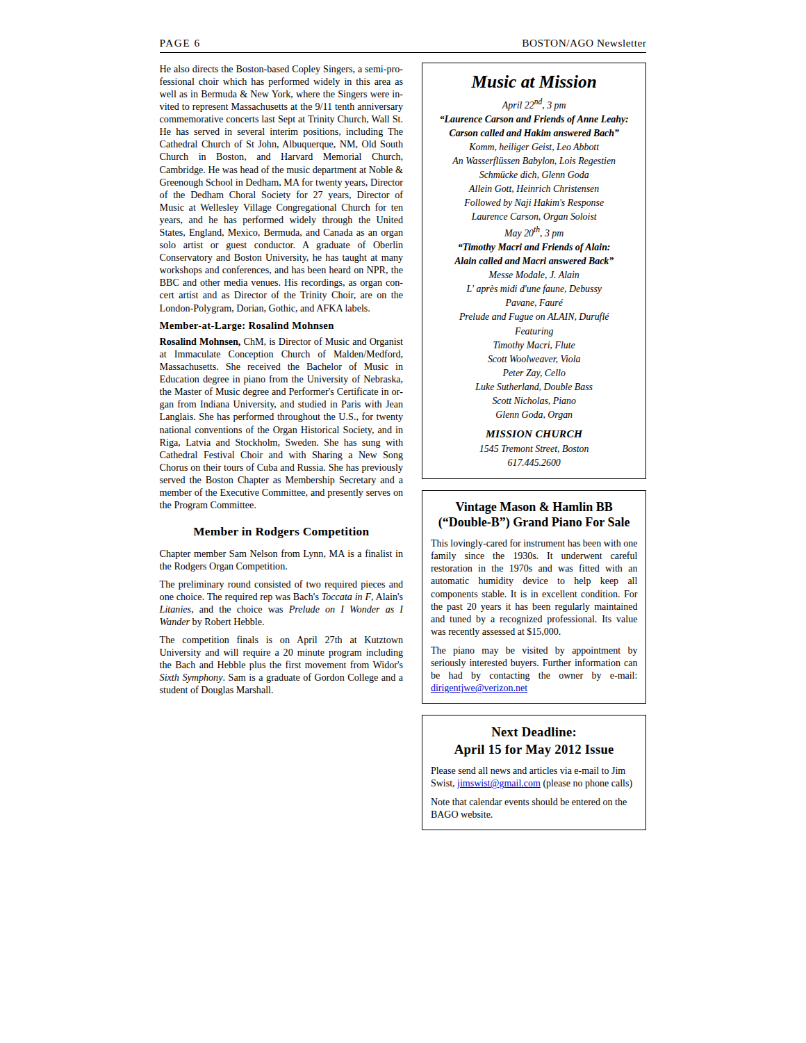PAGE 6
BOSTON/AGO Newsletter
He also directs the Boston-based Copley Singers, a semi-professional choir which has performed widely in this area as well as in Bermuda & New York, where the Singers were invited to represent Massachusetts at the 9/11 tenth anniversary commemorative concerts last Sept at Trinity Church, Wall St. He has served in several interim positions, including The Cathedral Church of St John, Albuquerque, NM, Old South Church in Boston, and Harvard Memorial Church, Cambridge. He was head of the music department at Noble & Greenough School in Dedham, MA for twenty years, Director of the Dedham Choral Society for 27 years, Director of Music at Wellesley Village Congregational Church for ten years, and he has performed widely through the United States, England, Mexico, Bermuda, and Canada as an organ solo artist or guest conductor. A graduate of Oberlin Conservatory and Boston University, he has taught at many workshops and conferences, and has been heard on NPR, the BBC and other media venues. His recordings, as organ concert artist and as Director of the Trinity Choir, are on the London-Polygram, Dorian, Gothic, and AFKA labels.
Member-at-Large: Rosalind Mohnsen
Rosalind Mohnsen, ChM, is Director of Music and Organist at Immaculate Conception Church of Malden/Medford, Massachusetts. She received the Bachelor of Music in Education degree in piano from the University of Nebraska, the Master of Music degree and Performer's Certificate in organ from Indiana University, and studied in Paris with Jean Langlais. She has performed throughout the U.S., for twenty national conventions of the Organ Historical Society, and in Riga, Latvia and Stockholm, Sweden. She has sung with Cathedral Festival Choir and with Sharing a New Song Chorus on their tours of Cuba and Russia. She has previously served the Boston Chapter as Membership Secretary and a member of the Executive Committee, and presently serves on the Program Committee.
Member in Rodgers Competition
Chapter member Sam Nelson from Lynn, MA is a finalist in the Rodgers Organ Competition.
The preliminary round consisted of two required pieces and one choice. The required rep was Bach's Toccata in F, Alain's Litanies, and the choice was Prelude on I Wonder as I Wander by Robert Hebble.
The competition finals is on April 27th at Kutztown University and will require a 20 minute program including the Bach and Hebble plus the first movement from Widor's Sixth Symphony. Sam is a graduate of Gordon College and a student of Douglas Marshall.
Music at Mission
April 22nd, 3 pm
“Laurence Carson and Friends of Anne Leahy:
Carson called and Hakim answered Bach”
Komm, heiliger Geist, Leo Abbott
An Wasserflüssen Babylon, Lois Regestien
Schmücke dich, Glenn Goda
Allein Gott, Heinrich Christensen
Followed by Naji Hakim's Response
Laurence Carson, Organ Soloist
May 20th, 3 pm
“Timothy Macri and Friends of Alain:
Alain called and Macri answered Back”
Messe Modale, J. Alain
L' après midi d'une faune, Debussy
Pavane, Fauré
Prelude and Fugue on ALAIN, Duruflé
Featuring
Timothy Macri, Flute
Scott Woolweaver, Viola
Peter Zay, Cello
Luke Sutherland, Double Bass
Scott Nicholas, Piano
Glenn Goda, Organ
MISSION CHURCH 1545 Tremont Street, Boston 617.445.2600
Vintage Mason & Hamlin BB
(“Double-B”) Grand Piano For Sale
This lovingly-cared for instrument has been with one family since the 1930s. It underwent careful restoration in the 1970s and was fitted with an automatic humidity device to help keep all components stable. It is in excellent condition. For the past 20 years it has been regularly maintained and tuned by a recognized professional. Its value was recently assessed at $15,000.
The piano may be visited by appointment by seriously interested buyers. Further information can be had by contacting the owner by e-mail: dirigentjwe@verizon.net
Next Deadline:
April 15 for May 2012 Issue
Please send all news and articles via e-mail to Jim Swist, jimswist@gmail.com (please no phone calls)
Note that calendar events should be entered on the BAGO website.